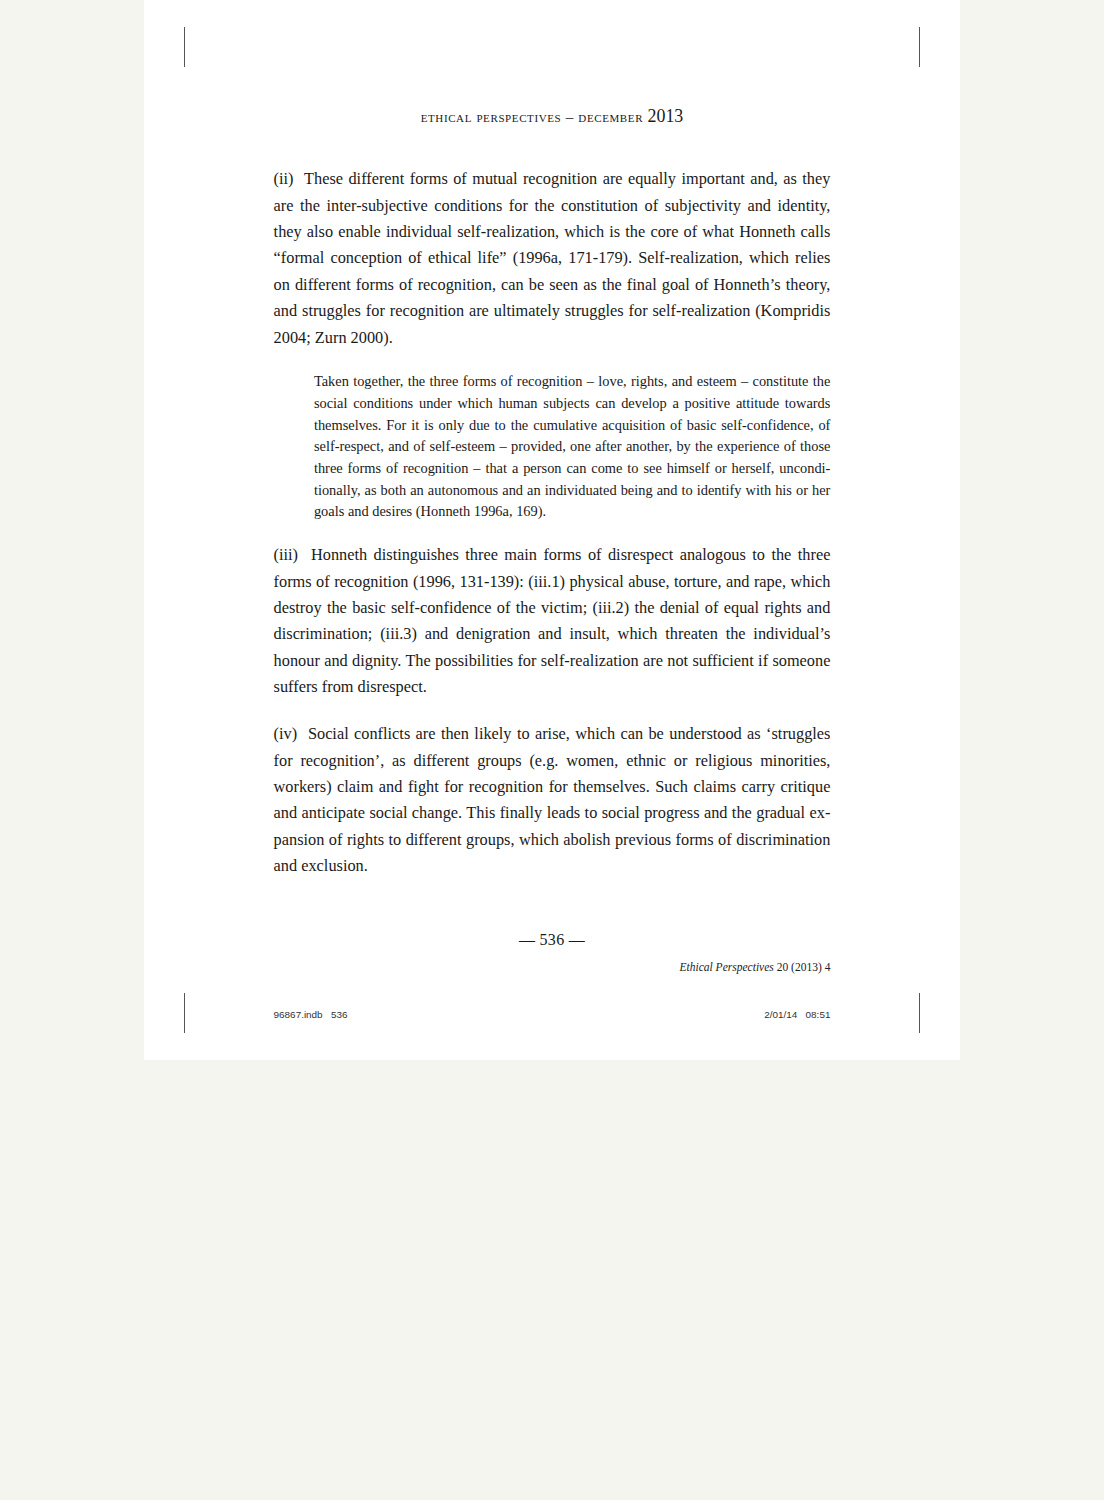ethical perspectives – december 2013
(ii) These different forms of mutual recognition are equally important and, as they are the inter-subjective conditions for the constitution of subjectivity and identity, they also enable individual self-realization, which is the core of what Honneth calls “formal conception of ethical life” (1996a, 171-179). Self-realization, which relies on different forms of recognition, can be seen as the final goal of Honneth’s theory, and struggles for recognition are ultimately struggles for self-realization (Kompridis 2004; Zurn 2000).
Taken together, the three forms of recognition – love, rights, and esteem – constitute the social conditions under which human subjects can develop a positive attitude towards themselves. For it is only due to the cumulative acquisition of basic self-confidence, of self-respect, and of self-esteem – provided, one after another, by the experience of those three forms of recognition – that a person can come to see himself or herself, unconditionally, as both an autonomous and an individuated being and to identify with his or her goals and desires (Honneth 1996a, 169).
(iii) Honneth distinguishes three main forms of disrespect analogous to the three forms of recognition (1996, 131-139): (iii.1) physical abuse, torture, and rape, which destroy the basic self-confidence of the victim; (iii.2) the denial of equal rights and discrimination; (iii.3) and denigration and insult, which threaten the individual’s honour and dignity. The possibilities for self-realization are not sufficient if someone suffers from disrespect.
(iv) Social conflicts are then likely to arise, which can be understood as ‘struggles for recognition’, as different groups (e.g. women, ethnic or religious minorities, workers) claim and fight for recognition for themselves. Such claims carry critique and anticipate social change. This finally leads to social progress and the gradual expansion of rights to different groups, which abolish previous forms of discrimination and exclusion.
— 536 —
Ethical Perspectives 20 (2013) 4
96867.indb 536 2/01/14 08:51